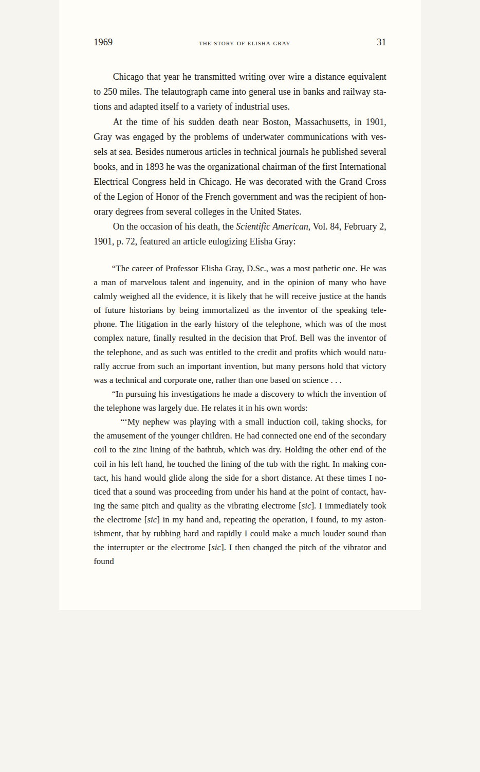1969 The Story of Elisha Gray 31
Chicago that year he transmitted writing over wire a distance equivalent to 250 miles. The telautograph came into general use in banks and railway stations and adapted itself to a variety of industrial uses.
At the time of his sudden death near Boston, Massachusetts, in 1901, Gray was engaged by the problems of underwater communications with vessels at sea. Besides numerous articles in technical journals he published several books, and in 1893 he was the organizational chairman of the first International Electrical Congress held in Chicago. He was decorated with the Grand Cross of the Legion of Honor of the French government and was the recipient of honorary degrees from several colleges in the United States.
On the occasion of his death, the Scientific American, Vol. 84, February 2, 1901, p. 72, featured an article eulogizing Elisha Gray:
“The career of Professor Elisha Gray, D.Sc., was a most pathetic one. He was a man of marvelous talent and ingenuity, and in the opinion of many who have calmly weighed all the evidence, it is likely that he will receive justice at the hands of future historians by being immortalized as the inventor of the speaking telephone. The litigation in the early history of the telephone, which was of the most complex nature, finally resulted in the decision that Prof. Bell was the inventor of the telephone, and as such was entitled to the credit and profits which would naturally accrue from such an important invention, but many persons hold that victory was a technical and corporate one, rather than one based on science . . .
“In pursuing his investigations he made a discovery to which the invention of the telephone was largely due. He relates it in his own words:
“‘My nephew was playing with a small induction coil, taking shocks, for the amusement of the younger children. He had connected one end of the secondary coil to the zinc lining of the bathtub, which was dry. Holding the other end of the coil in his left hand, he touched the lining of the tub with the right. In making contact, his hand would glide along the side for a short distance. At these times I noticed that a sound was proceeding from under his hand at the point of contact, having the same pitch and quality as the vibrating electrome [sic]. I immediately took the electrome [sic] in my hand and, repeating the operation, I found, to my astonishment, that by rubbing hard and rapidly I could make a much louder sound than the interrupter or the electrome [sic]. I then changed the pitch of the vibrator and found